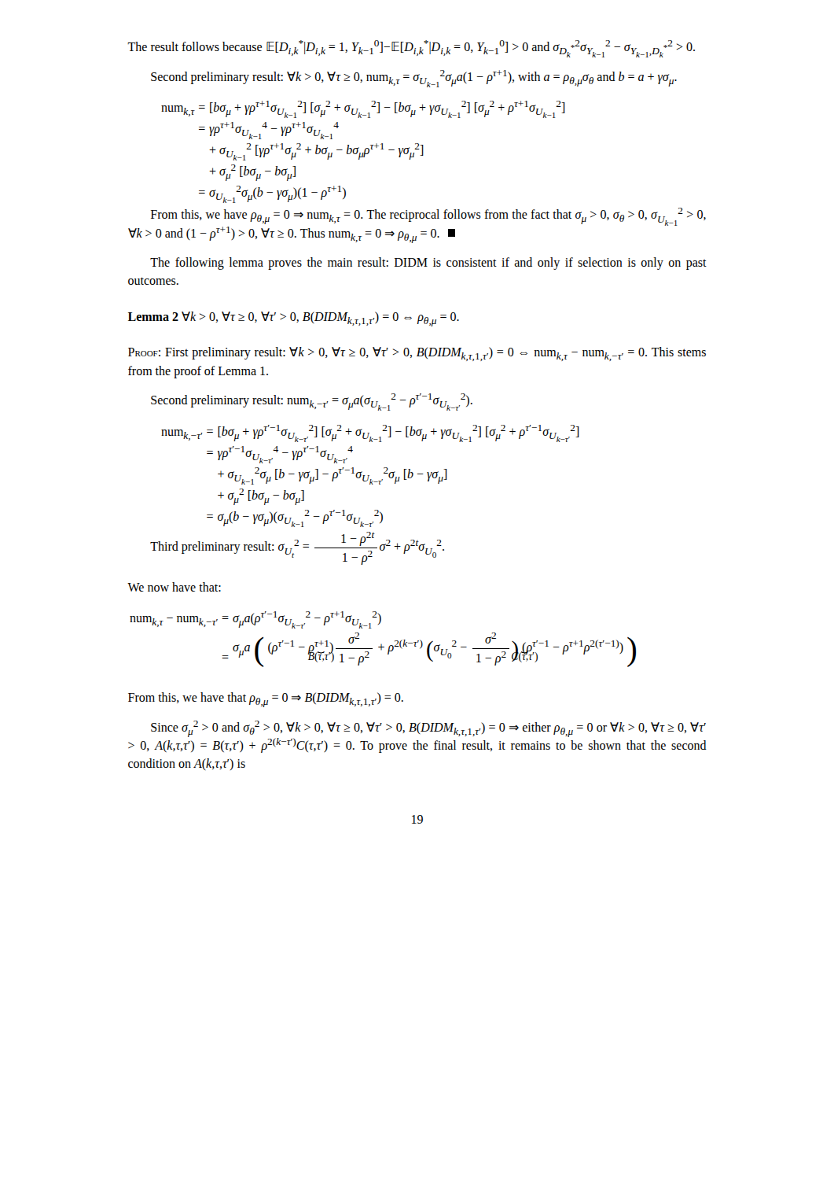The result follows because 𝔼[Di,k*|Di,k = 1, Yk−10]−𝔼[Di,k*|Di,k = 0, Yk−10] > 0 and σDk*2σYk−12 − σYk−1,Dk*2 > 0.
Second preliminary result: ∀k > 0, ∀τ ≥ 0, numk,τ = σUk−12σμa(1 − ρτ+1), with a = ρθ,μσθ and b = a + γσμ.
| num k,τ | = | [ bσ μ + γρ τ +1 σ U k −1 2 ] [ σ μ 2 + σ U k −1 2 ] − [ bσ μ + γσ U k −1 2 ] [ σ μ 2 + ρ τ +1 σ U k −1 2 ] |
| | = | γρ τ +1 σ U k −1 4 − γρ τ +1 σ U k −1 4 |
| | | + σ U k −1 2 [ γρ τ +1 σ μ 2 + bσ μ − bσ μ ρ τ +1 − γσ μ 2 ] |
| | | + σ μ 2 [ bσ μ − bσ μ ] |
| | = | σ U k −1 2 σ μ ( b − γσ μ )(1 − ρ τ +1 ) |
From this, we have ρθ,μ = 0 ⇒ numk,τ = 0. The reciprocal follows from the fact that σμ > 0, σθ > 0, σUk−12 > 0, ∀k > 0 and (1 − ρτ+1) > 0, ∀τ ≥ 0. Thus numk,τ = 0 ⇒ ρθ,μ = 0.
The following lemma proves the main result: DIDM is consistent if and only if selection is only on past outcomes.
Lemma 2 ∀k > 0, ∀τ ≥ 0, ∀τ′ > 0, B(DIDMk,τ, 1,τ′) = 0 ⇔ ρθ,μ = 0.
Proof: First preliminary result: ∀k > 0, ∀τ ≥ 0, ∀τ′ > 0, B(DIDMk,τ, 1,τ′) = 0 ⇔ numk,τ − numk,−τ′ = 0. This stems from the proof of Lemma 1.
Second preliminary result: numk,−τ′ = σμa(σUk−12 − ρτ′−1σUk−τ′2).
| num k, − τ ′ | = | [ bσ μ + γρ τ ′−1 σ U k − τ ′ 2 ] [ σ μ 2 + σ U k −1 2 ] − [ bσ μ + γσ U k −1 2 ] [ σ μ 2 + ρ τ ′−1 σ U k − τ ′ 2 ] |
| | = | γρ τ ′−1 σ U k − τ ′ 4 − γρ τ ′−1 σ U k − τ ′ 4 |
| | | + σ U k −1 2 σ μ [ b − γσ μ ] − ρ τ ′−1 σ U k − τ ′ 2 σ μ [ b − γσ μ ] |
| | | + σ μ 2 [ bσ μ − bσ μ ] |
| | = | σ μ ( b − γσ μ )( σ U k −1 2 − ρ τ ′−1 σ U k − τ ′ 2 ) |
Third preliminary result: σUt2 = 1 − ρ2t 1 − ρ2 σ2 + ρ2tσU02.
We now have that:
| num k,τ − num k, − τ ′ | = | σ μ a ( ρ τ ′−1 σ U k − τ ′ 2 − ρ τ +1 σ U k −1 2 ) |
| | = | σ μ a ( ( ρ τ ′−1 − ρ τ +1 ) σ 2 1 − ρ 2 ⏟ B ( τ,τ ′) + ρ 2( k − τ ′) ( σ U 0 2 − σ 2 1 − ρ 2 ) ( ρ τ ′−1 − ρ τ +1 ρ 2( τ ′−1) ) ⏟ C ( τ,τ ′) ) |
From this, we have that ρθ,μ = 0 ⇒ B(DIDMk,τ, 1,τ′) = 0.
Since σμ2 > 0 and σθ2 > 0, ∀k > 0, ∀τ ≥ 0, ∀τ′ > 0, B(DIDMk,τ, 1,τ′) = 0 ⇒ either ρθ,μ = 0 or ∀k > 0, ∀τ ≥ 0, ∀τ′ > 0, A(k,τ,τ′) = B(τ,τ′) + ρ2(k−τ′)C(τ,τ′) = 0. To prove the final result, it remains to be shown that the second condition on A(k,τ,τ′) is
19